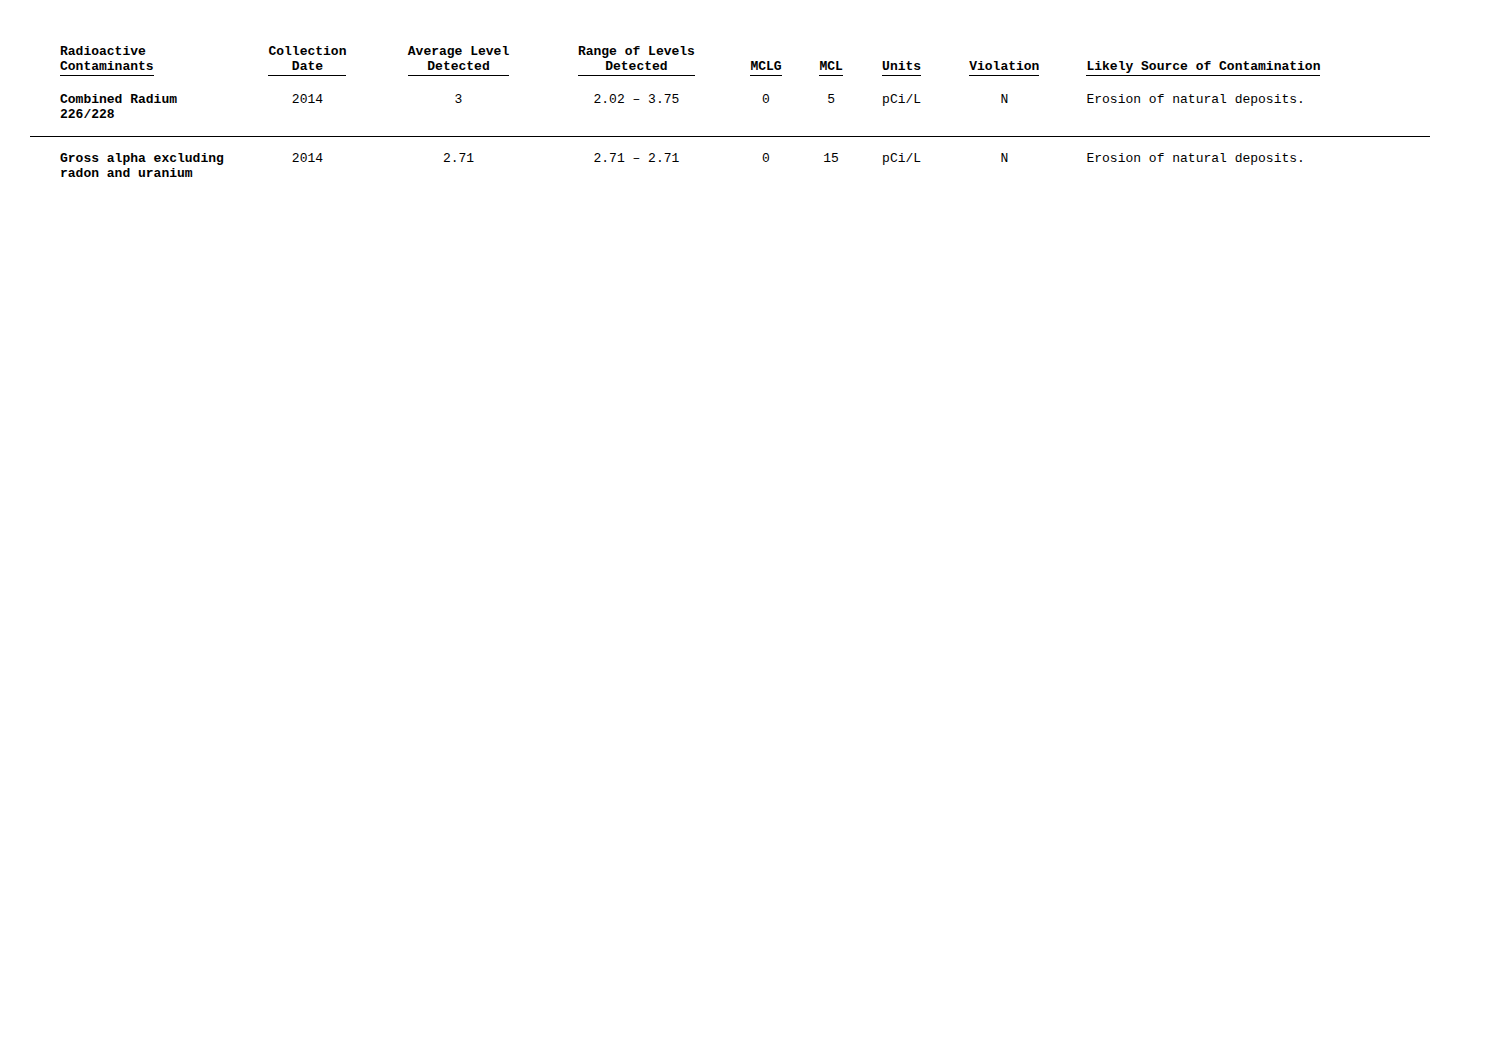| Radioactive Contaminants | Collection Date | Average Level Detected | Range of Levels Detected | MCLG | MCL | Units | Violation | Likely Source of Contamination |
| --- | --- | --- | --- | --- | --- | --- | --- | --- |
| Combined Radium 226/228 | 2014 | 3 | 2.02 – 3.75 | 0 | 5 | pCi/L | N | Erosion of natural deposits. |
| Gross alpha excluding radon and uranium | 2014 | 2.71 | 2.71 – 2.71 | 0 | 15 | pCi/L | N | Erosion of natural deposits. |